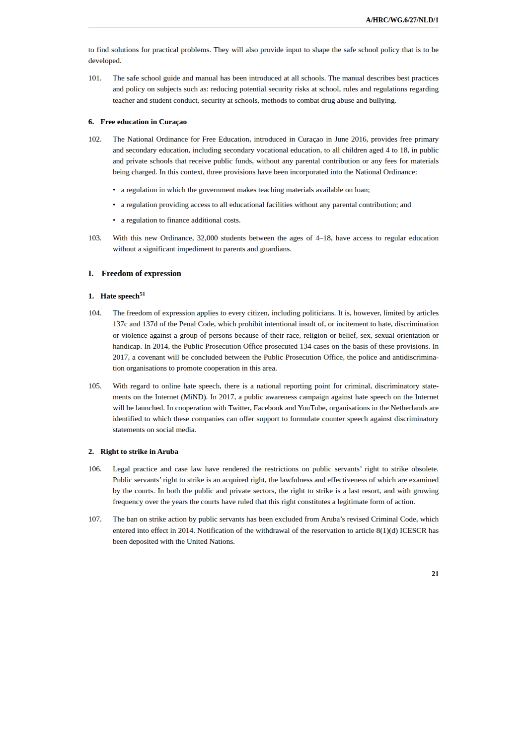A/HRC/WG.6/27/NLD/1
to find solutions for practical problems. They will also provide input to shape the safe school policy that is to be developed.
101.
The safe school guide and manual has been introduced at all schools. The manual describes best practices and policy on subjects such as: reducing potential security risks at school, rules and regulations regarding teacher and student conduct, security at schools, methods to combat drug abuse and bullying.
6. Free education in Curaçao
102.
The National Ordinance for Free Education, introduced in Curaçao in June 2016, provides free primary and secondary education, including secondary vocational education, to all children aged 4 to 18, in public and private schools that receive public funds, without any parental contribution or any fees for materials being charged. In this context, three provisions have been incorporated into the National Ordinance:
a regulation in which the government makes teaching materials available on loan;
a regulation providing access to all educational facilities without any parental contribution; and
a regulation to finance additional costs.
103.
With this new Ordinance, 32,000 students between the ages of 4–18, have access to regular education without a significant impediment to parents and guardians.
I. Freedom of expression
1. Hate speech51
104.
The freedom of expression applies to every citizen, including politicians. It is, however, limited by articles 137c and 137d of the Penal Code, which prohibit intentional insult of, or incitement to hate, discrimination or violence against a group of persons because of their race, religion or belief, sex, sexual orientation or handicap. In 2014, the Public Prosecution Office prosecuted 134 cases on the basis of these provisions. In 2017, a covenant will be concluded between the Public Prosecution Office, the police and antidiscrimination organisations to promote cooperation in this area.
105.
With regard to online hate speech, there is a national reporting point for criminal, discriminatory statements on the Internet (MiND). In 2017, a public awareness campaign against hate speech on the Internet will be launched. In cooperation with Twitter, Facebook and YouTube, organisations in the Netherlands are identified to which these companies can offer support to formulate counter speech against discriminatory statements on social media.
2. Right to strike in Aruba
106.
Legal practice and case law have rendered the restrictions on public servants’ right to strike obsolete. Public servants’ right to strike is an acquired right, the lawfulness and effectiveness of which are examined by the courts. In both the public and private sectors, the right to strike is a last resort, and with growing frequency over the years the courts have ruled that this right constitutes a legitimate form of action.
107.
The ban on strike action by public servants has been excluded from Aruba’s revised Criminal Code, which entered into effect in 2014. Notification of the withdrawal of the reservation to article 8(1)(d) ICESCR has been deposited with the United Nations.
21